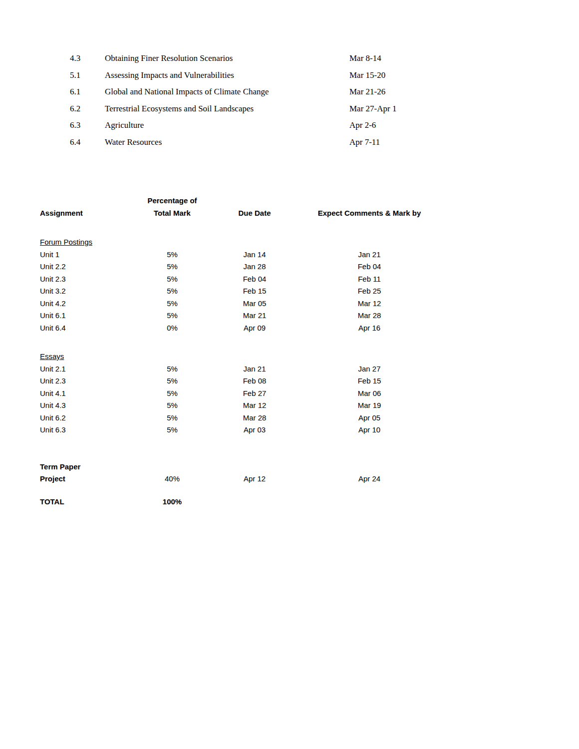| 4.3 | Obtaining Finer Resolution Scenarios | Mar 8-14 |
| 5.1 | Assessing Impacts and Vulnerabilities | Mar 15-20 |
| 6.1 | Global and National Impacts of Climate Change | Mar 21-26 |
| 6.2 | Terrestrial Ecosystems and Soil Landscapes | Mar 27-Apr 1 |
| 6.3 | Agriculture | Apr 2-6 |
| 6.4 | Water Resources | Apr 7-11 |
| | Percentage of | | |
| --- | --- | --- | --- |
| Assignment | Total Mark | Due Date | Expect Comments & Mark by |
| Forum Postings | | | |
| Unit 1 | 5% | Jan 14 | Jan 21 |
| Unit 2.2 | 5% | Jan 28 | Feb 04 |
| Unit 2.3 | 5% | Feb 04 | Feb 11 |
| Unit 3.2 | 5% | Feb 15 | Feb 25 |
| Unit 4.2 | 5% | Mar 05 | Mar 12 |
| Unit 6.1 | 5% | Mar 21 | Mar 28 |
| Unit 6.4 | 0% | Apr 09 | Apr 16 |
| Essays | | | |
| Unit 2.1 | 5% | Jan 21 | Jan 27 |
| Unit 2.3 | 5% | Feb 08 | Feb 15 |
| Unit 4.1 | 5% | Feb 27 | Mar 06 |
| Unit 4.3 | 5% | Mar 12 | Mar 19 |
| Unit 6.2 | 5% | Mar 28 | Apr 05 |
| Unit 6.3 | 5% | Apr 03 | Apr 10 |
| Term Paper | | | |
| Project | 40% | Apr 12 | Apr 24 |
| TOTAL | 100% | | |